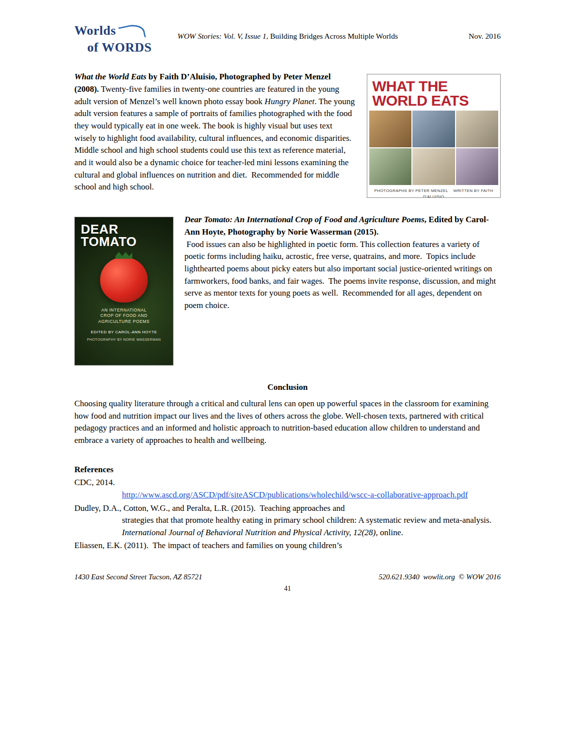Worlds of WORDS
WOW Stories: Vol. V, Issue 1, Building Bridges Across Multiple Worlds Nov. 2016
WHAT THE
WORLD EATS
PHOTOGRAPHS BY PETER MENZEL WRITTEN BY FAITH D'ALUISIO
What the World Eats by Faith D’Aluisio, Photographed by Peter Menzel (2008). Twenty-five families in twenty-one countries are featured in the young adult version of Menzel’s well known photo essay book Hungry Planet. The young adult version features a sample of portraits of families photographed with the food they would typically eat in one week. The book is highly visual but uses text wisely to highlight food availability, cultural influences, and economic disparities. Middle school and high school students could use this text as reference material, and it would also be a dynamic choice for teacher-led mini lessons examining the cultural and global influences on nutrition and diet. Recommended for middle school and high school.
DEAR
TOMATO
AN INTERNATIONAL
CROP OF FOOD AND
AGRICULTURE POEMS
EDITED BY CAROL-ANN HOYTE
PHOTOGRAPHY BY NORIE WASSERMAN
Dear Tomato: An International Crop of Food and Agriculture Poems, Edited by Carol-Ann Hoyte, Photography by Norie Wasserman (2015).
Food issues can also be highlighted in poetic form. This collection features a variety of poetic forms including haiku, acrostic, free verse, quatrains, and more. Topics include lighthearted poems about picky eaters but also important social justice-oriented writings on farmworkers, food banks, and fair wages. The poems invite response, discussion, and might serve as mentor texts for young poets as well. Recommended for all ages, dependent on poem choice.
Conclusion
Choosing quality literature through a critical and cultural lens can open up powerful spaces in the classroom for examining how food and nutrition impact our lives and the lives of others across the globe. Well-chosen texts, partnered with critical pedagogy practices and an informed and holistic approach to nutrition-based education allow children to understand and embrace a variety of approaches to health and wellbeing.
References
CDC, 2014. http://www.ascd.org/ASCD/pdf/siteASCD/publications/wholechild/wscc-a-collaborative-approach.pdf
Dudley, D.A., Cotton, W.G., and Peralta, L.R. (2015). Teaching approaches and strategies that that promote healthy eating in primary school children: A systematic review and meta-analysis. International Journal of Behavioral Nutrition and Physical Activity, 12(28), online.
Eliassen, E.K. (2011). The impact of teachers and families on young children’s
1430 East Second Street Tucson, AZ 85721 520.621.9340 wowlit.org © WOW 2016
41